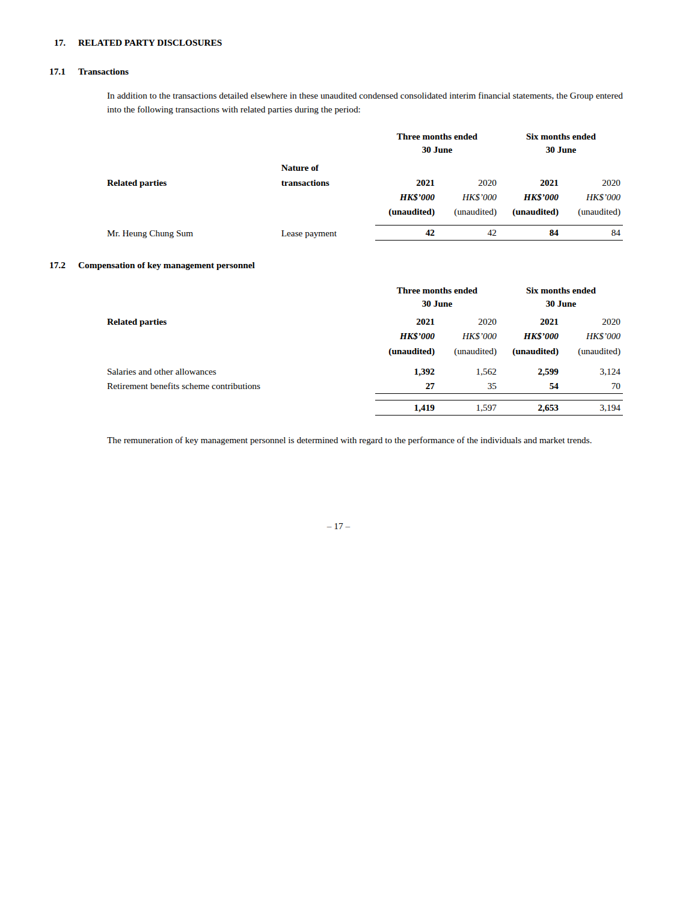17. RELATED PARTY DISCLOSURES
17.1 Transactions
In addition to the transactions detailed elsewhere in these unaudited condensed consolidated interim financial statements, the Group entered into the following transactions with related parties during the period:
| | | Three months ended 30 June | Six months ended 30 June |
| | Nature of | | | | |
| Related parties | transactions | 2021 | 2020 | 2021 | 2020 |
| | | HK$’000 | HK$’000 | HK$’000 | HK$’000 |
| | | (unaudited) | (unaudited) | (unaudited) | (unaudited) |
| Mr. Heung Chung Sum | Lease payment | 42 | 42 | 84 | 84 |
17.2 Compensation of key management personnel
| | Three months ended 30 June | Six months ended 30 June |
| Related parties | 2021 | 2020 | 2021 | 2020 |
| | HK$’000 | HK$’000 | HK$’000 | HK$’000 |
| | (unaudited) | (unaudited) | (unaudited) | (unaudited) |
| Salaries and other allowances | 1,392 | 1,562 | 2,599 | 3,124 |
| Retirement benefits scheme contributions | 27 | 35 | 54 | 70 |
| | 1,419 | 1,597 | 2,653 | 3,194 |
The remuneration of key management personnel is determined with regard to the performance of the individuals and market trends.
– 17 –